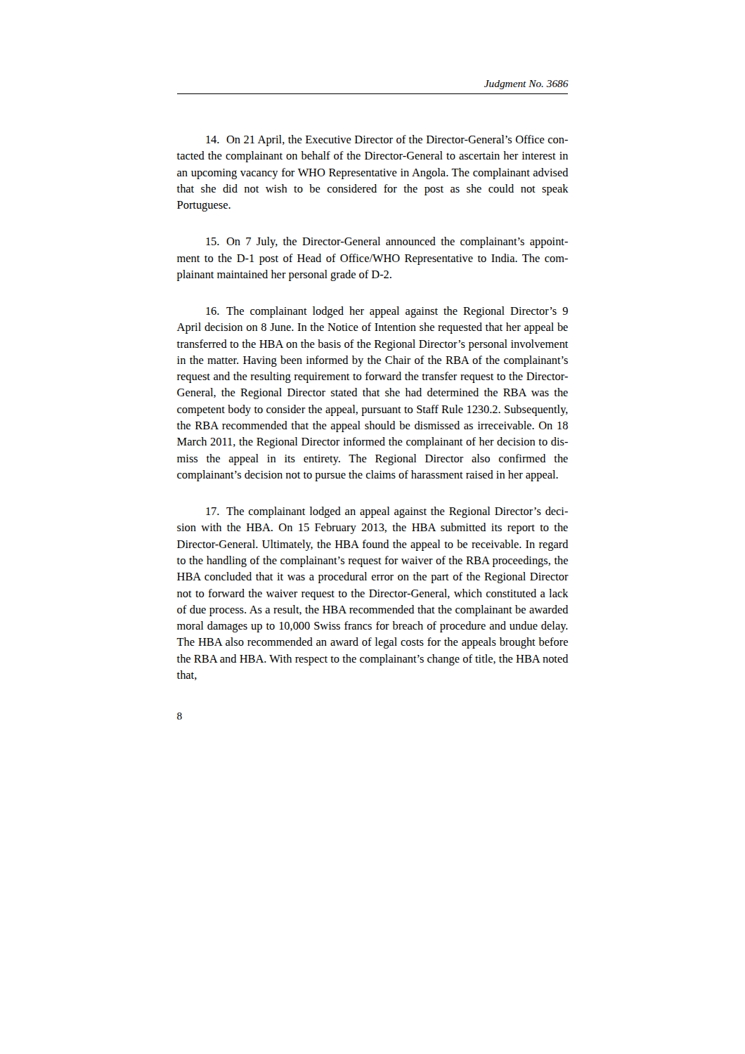Judgment No. 3686
14. On 21 April, the Executive Director of the Director-General’s Office contacted the complainant on behalf of the Director-General to ascertain her interest in an upcoming vacancy for WHO Representative in Angola. The complainant advised that she did not wish to be considered for the post as she could not speak Portuguese.
15. On 7 July, the Director-General announced the complainant’s appointment to the D-1 post of Head of Office/WHO Representative to India. The complainant maintained her personal grade of D-2.
16. The complainant lodged her appeal against the Regional Director’s 9 April decision on 8 June. In the Notice of Intention she requested that her appeal be transferred to the HBA on the basis of the Regional Director’s personal involvement in the matter. Having been informed by the Chair of the RBA of the complainant’s request and the resulting requirement to forward the transfer request to the Director-General, the Regional Director stated that she had determined the RBA was the competent body to consider the appeal, pursuant to Staff Rule 1230.2. Subsequently, the RBA recommended that the appeal should be dismissed as irreceivable. On 18 March 2011, the Regional Director informed the complainant of her decision to dismiss the appeal in its entirety. The Regional Director also confirmed the complainant’s decision not to pursue the claims of harassment raised in her appeal.
17. The complainant lodged an appeal against the Regional Director’s decision with the HBA. On 15 February 2013, the HBA submitted its report to the Director-General. Ultimately, the HBA found the appeal to be receivable. In regard to the handling of the complainant’s request for waiver of the RBA proceedings, the HBA concluded that it was a procedural error on the part of the Regional Director not to forward the waiver request to the Director-General, which constituted a lack of due process. As a result, the HBA recommended that the complainant be awarded moral damages up to 10,000 Swiss francs for breach of procedure and undue delay. The HBA also recommended an award of legal costs for the appeals brought before the RBA and HBA. With respect to the complainant’s change of title, the HBA noted that,
8